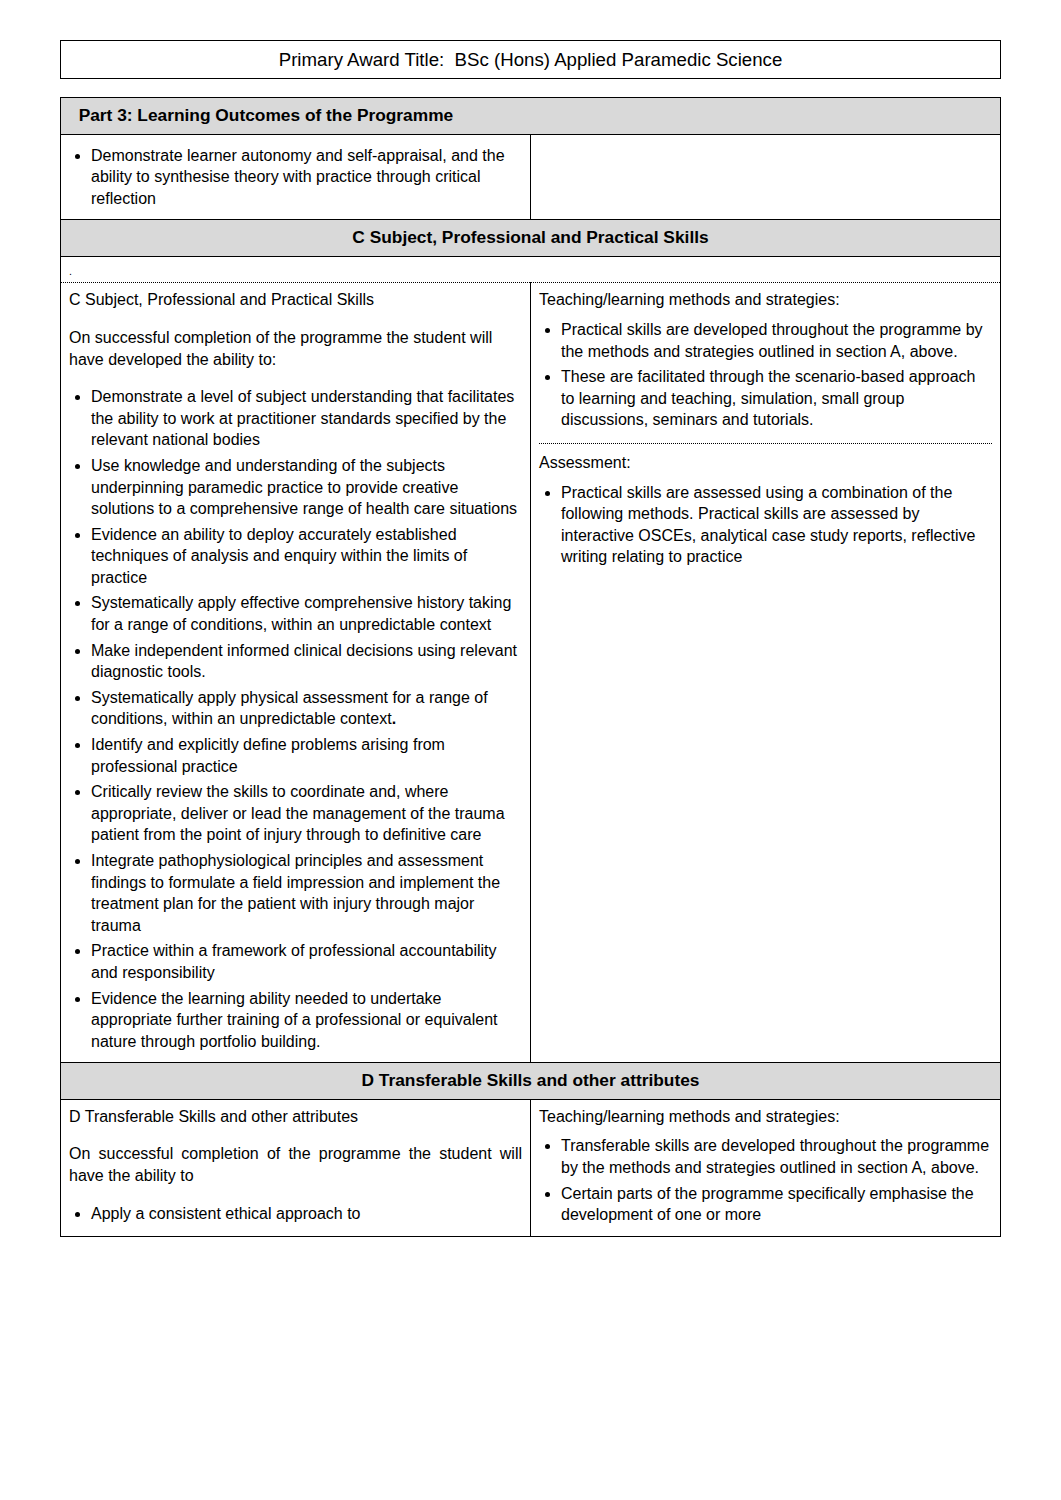Primary Award Title: BSc (Hons) Applied Paramedic Science
| Part 3: Learning Outcomes of the Programme |
| Demonstrate learner autonomy and self-appraisal, and the ability to synthesise theory with practice through critical reflection | |
| C Subject, Professional and Practical Skills |
| . |
| C Subject, Professional and Practical Skills On successful completion of the programme the student will have developed the ability to: Demonstrate a level of subject understanding that facilitates the ability to work at practitioner standards specified by the relevant national bodies Use knowledge and understanding of the subjects underpinning paramedic practice to provide creative solutions to a comprehensive range of health care situations Evidence an ability to deploy accurately established techniques of analysis and enquiry within the limits of practice Systematically apply effective comprehensive history taking for a range of conditions, within an unpredictable context Make independent informed clinical decisions using relevant diagnostic tools. Systematically apply physical assessment for a range of conditions, within an unpredictable context . Identify and explicitly define problems arising from professional practice Critically review the skills to coordinate and, where appropriate, deliver or lead the management of the trauma patient from the point of injury through to definitive care Integrate pathophysiological principles and assessment findings to formulate a field impression and implement the treatment plan for the patient with injury through major trauma Practice within a framework of professional accountability and responsibility Evidence the learning ability needed to undertake appropriate further training of a professional or equivalent nature through portfolio building. | / Teaching/learning methods and strategies: Practical skills are developed throughout the programme by the methods and strategies outlined in section A, above. These are facilitated through the scenario-based approach to learning and teaching, simulation, small group discussions, seminars and tutorials. / / Assessment: Practical skills are assessed using a combination of the following methods. Practical skills are assessed by interactive OSCEs, analytical case study reports, reflective writing relating to practice / |
| D Transferable Skills and other attributes |
| D Transferable Skills and other attributes On successful completion of the programme the student will have the ability to Apply a consistent ethical approach to | Teaching/learning methods and strategies: Transferable skills are developed throughout the programme by the methods and strategies outlined in section A, above. Certain parts of the programme specifically emphasise the development of one or more |